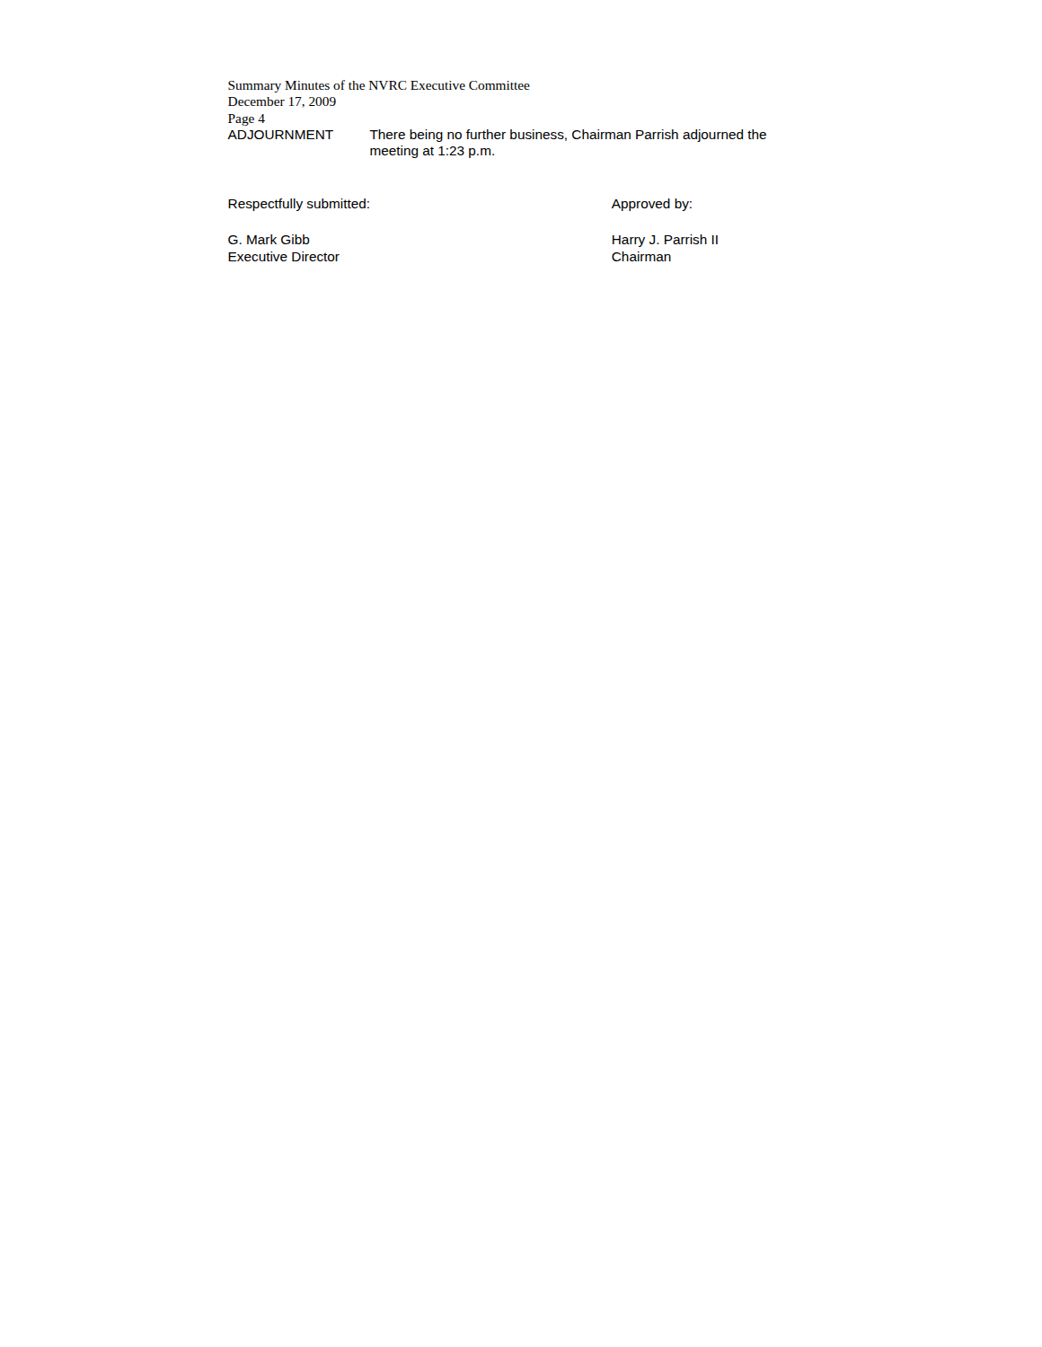Summary Minutes of the NVRC Executive Committee
December 17, 2009
Page 4
ADJOURNMENT
There being no further business, Chairman Parrish adjourned the meeting at 1:23 p.m.
Respectfully submitted:
Approved by:
G. Mark Gibb
Executive Director
Harry J. Parrish II
Chairman